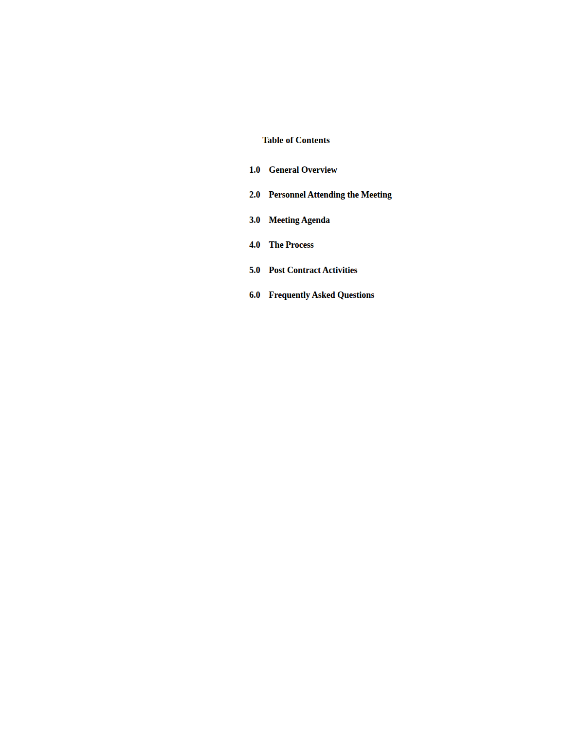Table of Contents
1.0 General Overview
2.0 Personnel Attending the Meeting
3.0 Meeting Agenda
4.0 The Process
5.0 Post Contract Activities
6.0 Frequently Asked Questions